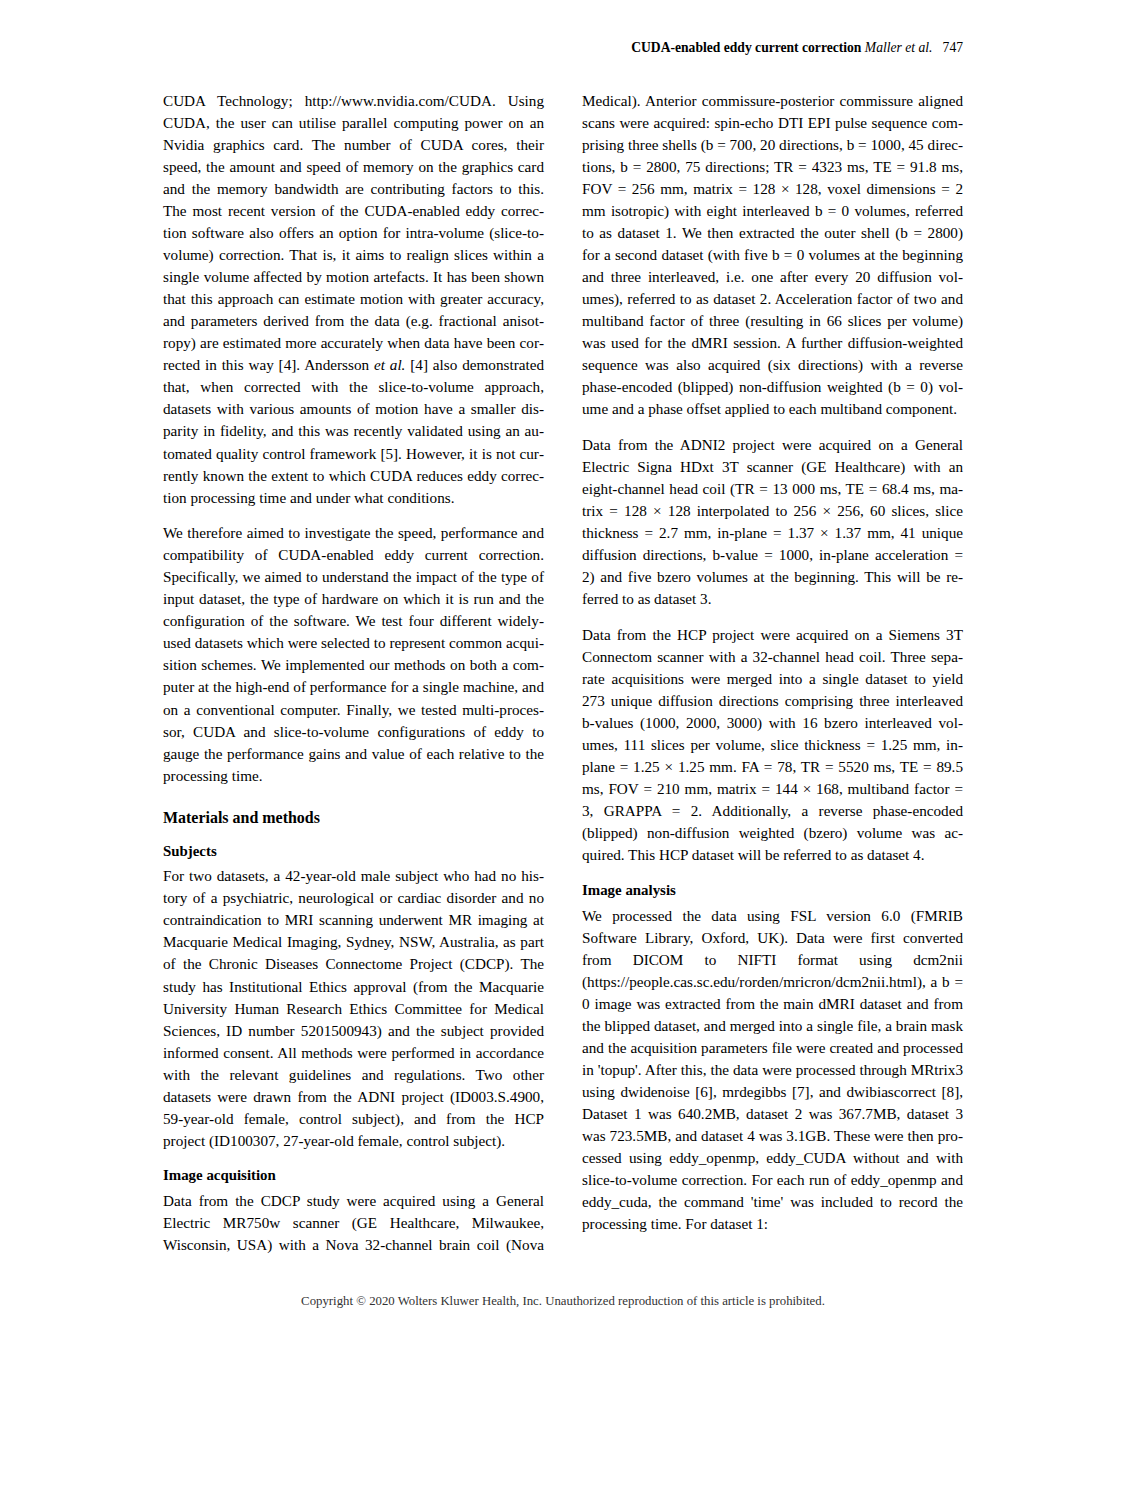CUDA-enabled eddy current correction Maller et al. 747
CUDA Technology; http://www.nvidia.com/CUDA. Using CUDA, the user can utilise parallel computing power on an Nvidia graphics card. The number of CUDA cores, their speed, the amount and speed of memory on the graphics card and the memory bandwidth are contributing factors to this. The most recent version of the CUDA-enabled eddy correction software also offers an option for intra-volume (slice-to-volume) correction. That is, it aims to realign slices within a single volume affected by motion artefacts. It has been shown that this approach can estimate motion with greater accuracy, and parameters derived from the data (e.g. fractional anisotropy) are estimated more accurately when data have been corrected in this way [4]. Andersson et al. [4] also demonstrated that, when corrected with the slice-to-volume approach, datasets with various amounts of motion have a smaller disparity in fidelity, and this was recently validated using an automated quality control framework [5]. However, it is not currently known the extent to which CUDA reduces eddy correction processing time and under what conditions.
We therefore aimed to investigate the speed, performance and compatibility of CUDA-enabled eddy current correction. Specifically, we aimed to understand the impact of the type of input dataset, the type of hardware on which it is run and the configuration of the software. We test four different widely-used datasets which were selected to represent common acquisition schemes. We implemented our methods on both a computer at the high-end of performance for a single machine, and on a conventional computer. Finally, we tested multi-processor, CUDA and slice-to-volume configurations of eddy to gauge the performance gains and value of each relative to the processing time.
Materials and methods
Subjects
For two datasets, a 42-year-old male subject who had no history of a psychiatric, neurological or cardiac disorder and no contraindication to MRI scanning underwent MR imaging at Macquarie Medical Imaging, Sydney, NSW, Australia, as part of the Chronic Diseases Connectome Project (CDCP). The study has Institutional Ethics approval (from the Macquarie University Human Research Ethics Committee for Medical Sciences, ID number 5201500943) and the subject provided informed consent. All methods were performed in accordance with the relevant guidelines and regulations. Two other datasets were drawn from the ADNI project (ID003.S.4900, 59-year-old female, control subject), and from the HCP project (ID100307, 27-year-old female, control subject).
Image acquisition
Data from the CDCP study were acquired using a General Electric MR750w scanner (GE Healthcare, Milwaukee, Wisconsin, USA) with a Nova 32-channel brain coil (Nova Medical). Anterior commissure-posterior commissure aligned scans were acquired: spin-echo DTI EPI pulse sequence comprising three shells (b = 700, 20 directions, b = 1000, 45 directions, b = 2800, 75 directions; TR = 4323 ms, TE = 91.8 ms, FOV = 256 mm, matrix = 128 × 128, voxel dimensions = 2 mm isotropic) with eight interleaved b = 0 volumes, referred to as dataset 1. We then extracted the outer shell (b = 2800) for a second dataset (with five b = 0 volumes at the beginning and three interleaved, i.e. one after every 20 diffusion volumes), referred to as dataset 2. Acceleration factor of two and multiband factor of three (resulting in 66 slices per volume) was used for the dMRI session. A further diffusion-weighted sequence was also acquired (six directions) with a reverse phase-encoded (blipped) non-diffusion weighted (b = 0) volume and a phase offset applied to each multiband component.
Data from the ADNI2 project were acquired on a General Electric Signa HDxt 3T scanner (GE Healthcare) with an eight-channel head coil (TR = 13 000 ms, TE = 68.4 ms, matrix = 128 × 128 interpolated to 256 × 256, 60 slices, slice thickness = 2.7 mm, in-plane = 1.37 × 1.37 mm, 41 unique diffusion directions, b-value = 1000, in-plane acceleration = 2) and five bzero volumes at the beginning. This will be referred to as dataset 3.
Data from the HCP project were acquired on a Siemens 3T Connectom scanner with a 32-channel head coil. Three separate acquisitions were merged into a single dataset to yield 273 unique diffusion directions comprising three interleaved b-values (1000, 2000, 3000) with 16 bzero interleaved volumes, 111 slices per volume, slice thickness = 1.25 mm, in-plane = 1.25 × 1.25 mm. FA = 78, TR = 5520 ms, TE = 89.5 ms, FOV = 210 mm, matrix = 144 × 168, multiband factor = 3, GRAPPA = 2. Additionally, a reverse phase-encoded (blipped) non-diffusion weighted (bzero) volume was acquired. This HCP dataset will be referred to as dataset 4.
Image analysis
We processed the data using FSL version 6.0 (FMRIB Software Library, Oxford, UK). Data were first converted from DICOM to NIFTI format using dcm2nii (https://people.cas.sc.edu/rorden/mricron/dcm2nii.html), a b = 0 image was extracted from the main dMRI dataset and from the blipped dataset, and merged into a single file, a brain mask and the acquisition parameters file were created and processed in 'topup'. After this, the data were processed through MRtrix3 using dwidenoise [6], mrdegibbs [7], and dwibiascorrect [8], Dataset 1 was 640.2MB, dataset 2 was 367.7MB, dataset 3 was 723.5MB, and dataset 4 was 3.1GB. These were then processed using eddy_openmp, eddy_CUDA without and with slice-to-volume correction. For each run of eddy_openmp and eddy_cuda, the command 'time' was included to record the processing time. For dataset 1:
Copyright © 2020 Wolters Kluwer Health, Inc. Unauthorized reproduction of this article is prohibited.